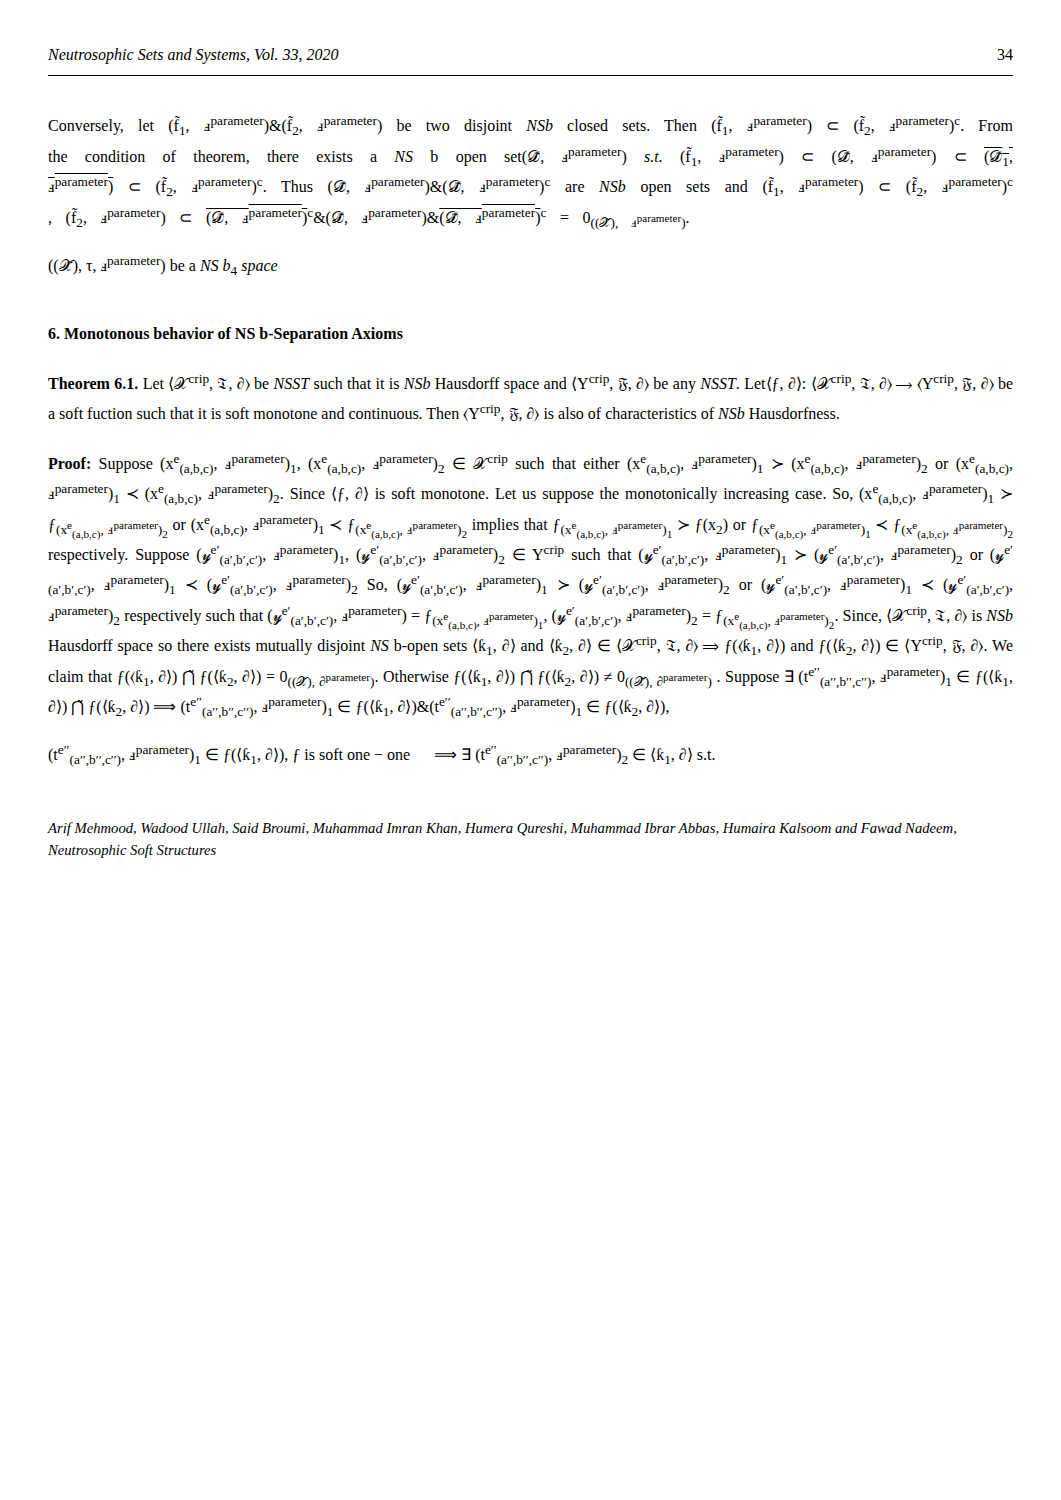Neutrosophic Sets and Systems, Vol. 33, 2020 34
Conversely, let (f̃1, ⅎparameter)&(f̃2, ⅎparameter) be two disjoint NSb closed sets. Then (f̃1, ⅎparameter) ⊂ (f̃2, ⅎparameter)c. From the condition of theorem, there exists a NS b open set(𝒟̃, ⅎparameter) s.t. (f̃1, ⅎparameter) ⊂ (𝒟̃, ⅎparameter) ⊂ (𝒟̃1, ⅎparameter) ⊂ (f̃2, ⅎparameter)c. Thus (𝒟̃, ⅎparameter)&(𝒟̃, ⅎparameter)c are NSb open sets and (f̃1, ⅎparameter) ⊂ (f̃2, ⅎparameter)c , (f̃2, ⅎparameter) ⊂ (𝒟̃, ⅎparameter)c&(𝒟̃, ⅎparameter)&(𝒟̃, ⅎparameter)c = 0((𝒳̃), ⅎparameter).
((𝒳̃), τ, ⅎparameter) be a NS b4 space
6. Monotonous behavior of NS b-Separation Axioms
Theorem 6.1. Let ⟨𝒳crip, 𝔗, ∂⟩ be NSST such that it is NSb Hausdorff space and ⟨Ycrip, 𝔉, ∂⟩ be any NSST. Let⟨ƒ, ∂⟩: ⟨𝒳crip, 𝔗, ∂⟩ ⟶ ⟨Ycrip, 𝔉, ∂⟩ be a soft fuction such that it is soft monotone and continuous. Then ⟨Ycrip, 𝔉, ∂⟩ is also of characteristics of NSb Hausdorfness.
Proof: Suppose (xe(a,b,c), ⅎparameter)1, (xe(a,b,c), ⅎparameter)2 ∈ 𝒳crip such that either (xe(a,b,c), ⅎparameter)1 ≻ (xe(a,b,c), ⅎparameter)2 or (xe(a,b,c), ⅎparameter)1 ≺ (xe(a,b,c), ⅎparameter)2. Since ⟨ƒ, ∂⟩ is soft monotone. Let us suppose the monotonically increasing case. So, (xe(a,b,c), ⅎparameter)1 ≻ ƒ(xe(a,b,c), ⅎparameter)2 or (xe(a,b,c), ⅎparameter)1 ≺ ƒ(xe(a,b,c), ⅎparameter)2 implies that ƒ(xe(a,b,c), ⅎparameter)1 ≻ ƒ(x2) or ƒ(xe(a,b,c), ⅎparameter)1 ≺ ƒ(xe(a,b,c), ⅎparameter)2 respectively. Suppose (𝓎e′(a′,b′,c′), ⅎparameter)1, (𝓎e′(a′,b′,c′), ⅎparameter)2 ∈ Ycrip such that (𝓎e′(a′,b′,c′), ⅎparameter)1 ≻ (𝓎e′(a′,b′,c′), ⅎparameter)2 or (𝓎e′(a′,b′,c′), ⅎparameter)1 ≺ (𝓎e′(a′,b′,c′), ⅎparameter)2 So, (𝓎e′(a′,b′,c′), ⅎparameter)1 ≻ (𝓎e′(a′,b′,c′), ⅎparameter)2 or (𝓎e′(a′,b′,c′), ⅎparameter)1 ≺ (𝓎e′(a′,b′,c′), ⅎparameter)2 respectively such that (𝓎e′(a′,b′,c′), ⅎparameter) = ƒ(xe(a,b,c), ⅎparameter)1, (𝓎e′(a′,b′,c′), ⅎparameter)2 = ƒ(xe(a,b,c), ⅎparameter)2. Since, ⟨𝒳crip, 𝔗, ∂⟩ is NSb Hausdorff space so there exists mutually disjoint NS b-open sets ⟨ƙ1, ∂⟩ and ⟨ƙ2, ∂⟩ ∈ ⟨𝒳crip, 𝔗, ∂⟩ ⟹ ƒ(⟨ƙ1, ∂⟩) and ƒ(⟨ƙ2, ∂⟩) ∈ ⟨Ycrip, 𝔉, ∂⟩. We claim that ƒ(⟨ƙ1, ∂⟩) ⋂̃ ƒ(⟨ƙ2, ∂⟩) = 0((𝒳̃), ∂parameter). Otherwise ƒ(⟨ƙ1, ∂⟩) ⋂̃ ƒ(⟨ƙ2, ∂⟩) ≠ 0((𝒳̃), ∂parameter) . Suppose ∃ (te′′(a′′,b′′,c′′), ⅎparameter)1 ∈ ƒ(⟨ƙ1, ∂⟩) ⋂̃ ƒ(⟨ƙ2, ∂⟩) ⟹ (te′′(a′′,b′′,c′′), ⅎparameter)1 ∈ ƒ(⟨ƙ1, ∂⟩)&(te′′(a′′,b′′,c′′), ⅎparameter)1 ∈ ƒ(⟨ƙ2, ∂⟩),
(te′′(a′′,b′′,c′′), ⅎparameter)1 ∈ ƒ(⟨ƙ1, ∂⟩), ƒ is soft one − one ⟹ ∃ (te′′(a′′,b′′,c′′), ⅎparameter)2 ∈ ⟨ƙ1, ∂⟩ s.t.
Arif Mehmood, Wadood Ullah, Said Broumi, Muhammad Imran Khan, Humera Qureshi, Muhammad Ibrar Abbas, Humaira Kalsoom and Fawad Nadeem, Neutrosophic Soft Structures